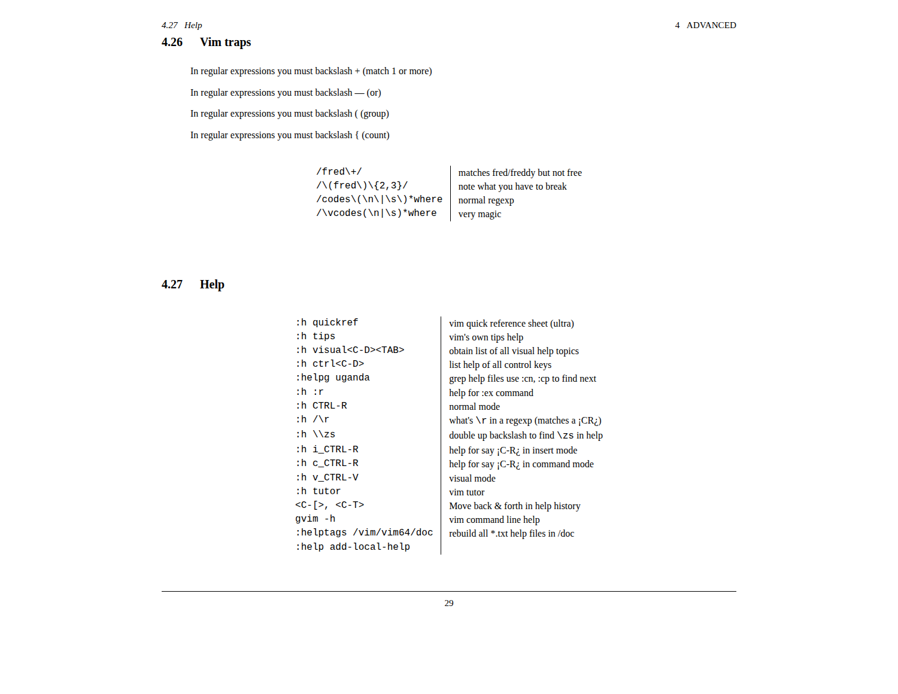4.27 Help 4 ADVANCED
4.26 Vim traps
In regular expressions you must backslash + (match 1 or more)
In regular expressions you must backslash — (or)
In regular expressions you must backslash ( (group)
In regular expressions you must backslash { (count)
| /fred\+/ | matches fred/freddy but not free |
| /\(fred\)\{2,3}/ | note what you have to break |
| /codes\(\n\/\s\)*where | normal regexp |
| /\vcodes(\n/\s)*where | very magic |
4.27 Help
| :h quickref | vim quick reference sheet (ultra) |
| :h tips | vim's own tips help |
| :h visual<C-D><TAB> | obtain list of all visual help topics |
| :h ctrl<C-D> | list help of all control keys |
| :helpg uganda | grep help files use :cn, :cp to find next |
| :h :r | help for :ex command |
| :h CTRL-R | normal mode |
| :h /\r | what's \r in a regexp (matches a ¡CR¿) |
| :h \\zs | double up backslash to find \zs in help |
| :h i_CTRL-R | help for say ¡C-R¿ in insert mode |
| :h c_CTRL-R | help for say ¡C-R¿ in command mode |
| :h v_CTRL-V | visual mode |
| :h tutor | vim tutor |
| <C-[>, <C-T> | Move back & forth in help history |
| gvim -h | vim command line help |
| :helptags /vim/vim64/doc | rebuild all *.txt help files in /doc |
| :help add-local-help | |
29